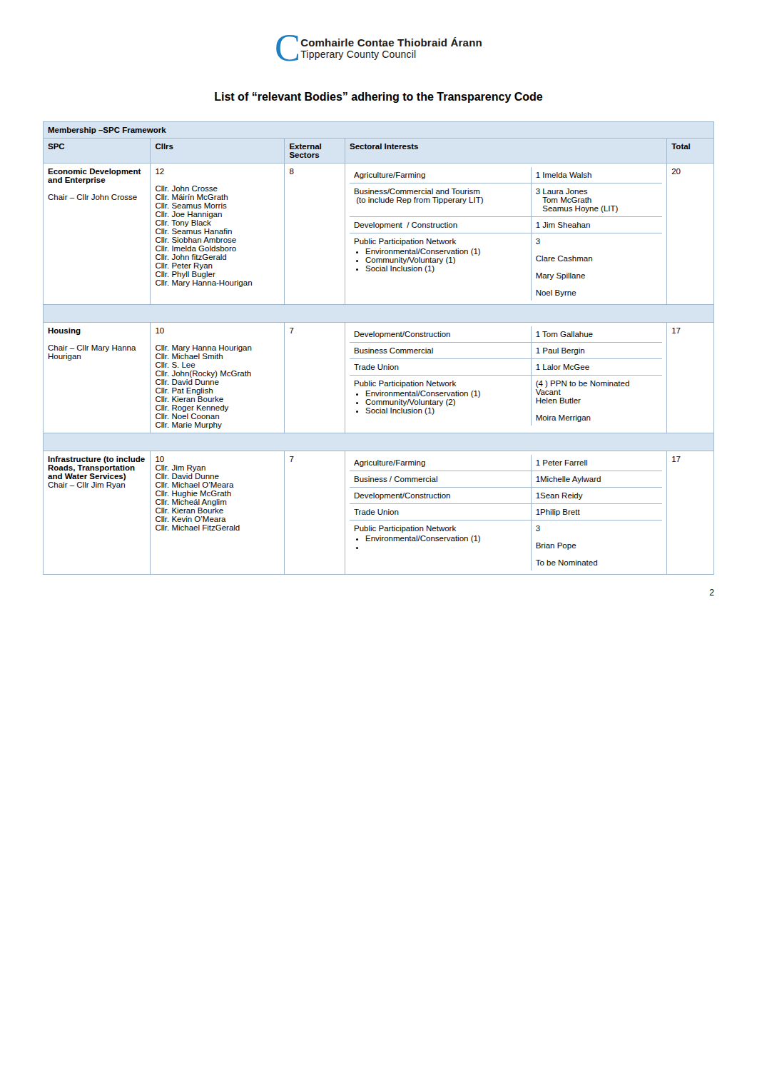| C | Comhairle Contae Thiobraid Árann Tipperary County Council |
List of “relevant Bodies” adhering to the Transparency Code
| Membership –SPC Framework |
| SPC | Cllrs | External Sectors | Sectoral Interests | Total |
| Economic Development and Enterprise Chair – Cllr John Crosse | 12 Cllr. John Crosse Cllr. Máirín McGrath Cllr. Seamus Morris Cllr. Joe Hannigan Cllr. Tony Black Cllr. Seamus Hanafin Cllr. Siobhan Ambrose Cllr. Imelda Goldsboro Cllr. John fitzGerald Cllr. Peter Ryan Cllr. Phyll Bugler Cllr. Mary Hanna-Hourigan | 8 | / Agriculture/Farming / 1 Imelda Walsh / / Business/Commercial and Tourism (to include Rep from Tipperary LIT) / 3 Laura Jones Tom McGrath Seamus Hoyne (LIT) / / Development / Construction / 1 Jim Sheahan / / Public Participation Network Environmental/Conservation (1) Community/Voluntary (1) Social Inclusion (1) / 3 Clare Cashman Mary Spillane Noel Byrne / | 20 |
| Housing Chair – Cllr Mary Hanna Hourigan | 10 Cllr. Mary Hanna Hourigan Cllr. Michael Smith Cllr. S. Lee Cllr. John(Rocky) McGrath Cllr. David Dunne Cllr. Pat English Cllr. Kieran Bourke Cllr. Roger Kennedy Cllr. Noel Coonan Cllr. Marie Murphy | 7 | / Development/Construction / 1 Tom Gallahue / / Business Commercial / 1 Paul Bergin / / Trade Union / 1 Lalor McGee / / Public Participation Network Environmental/Conservation (1) Community/Voluntary (2) Social Inclusion (1) / (4 ) PPN to be Nominated Vacant Helen Butler Moira Merrigan / | 17 |
| Infrastructure (to include Roads, Transportation and Water Services) Chair – Cllr Jim Ryan | 10 Cllr. Jim Ryan Cllr. David Dunne Cllr. Michael O’Meara Cllr. Hughie McGrath Cllr. Micheál Anglim Cllr. Kieran Bourke Cllr. Kevin O’Meara Cllr. Michael FitzGerald | 7 | / Agriculture/Farming / 1 Peter Farrell / / Business / Commercial / 1Michelle Aylward / / Development/Construction / 1Sean Reidy / / Trade Union / 1Philip Brett / / Public Participation Network Environmental/Conservation (1) / 3 Brian Pope To be Nominated / | 17 |
2